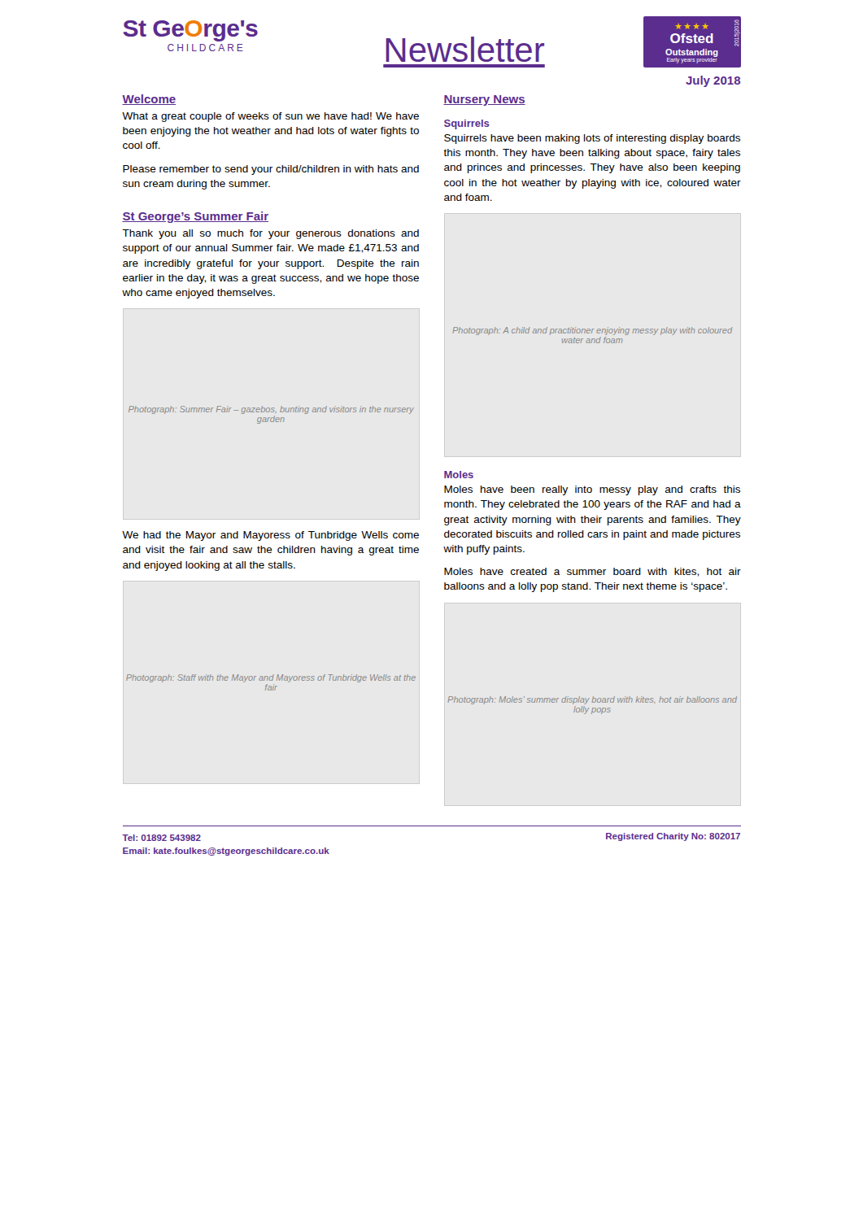St GeOrge's
CHILDCARE
Newsletter
2015|2016
★★★★
Ofsted
Outstanding
Early years provider
July 2018
Welcome
What a great couple of weeks of sun we have had! We have been enjoying the hot weather and had lots of water fights to cool off.
Please remember to send your child/children in with hats and sun cream during the summer.
St George’s Summer Fair
Thank you all so much for your generous donations and support of our annual Summer fair. We made £1,471.53 and are incredibly grateful for your support. Despite the rain earlier in the day, it was a great success, and we hope those who came enjoyed themselves.
Photograph: Summer Fair – gazebos, bunting and visitors in the nursery garden
We had the Mayor and Mayoress of Tunbridge Wells come and visit the fair and saw the children having a great time and enjoyed looking at all the stalls.
Photograph: Staff with the Mayor and Mayoress of Tunbridge Wells at the fair
Nursery News
Squirrels
Squirrels have been making lots of interesting display boards this month. They have been talking about space, fairy tales and princes and princesses. They have also been keeping cool in the hot weather by playing with ice, coloured water and foam.
Photograph: A child and practitioner enjoying messy play with coloured water and foam
Moles
Moles have been really into messy play and crafts this month. They celebrated the 100 years of the RAF and had a great activity morning with their parents and families. They decorated biscuits and rolled cars in paint and made pictures with puffy paints.
Moles have created a summer board with kites, hot air balloons and a lolly pop stand. Their next theme is ‘space’.
Photograph: Moles’ summer display board with kites, hot air balloons and lolly pops
Tel: 01892 543982
Email: kate.foulkes@stgeorgeschildcare.co.uk
Registered Charity No: 802017